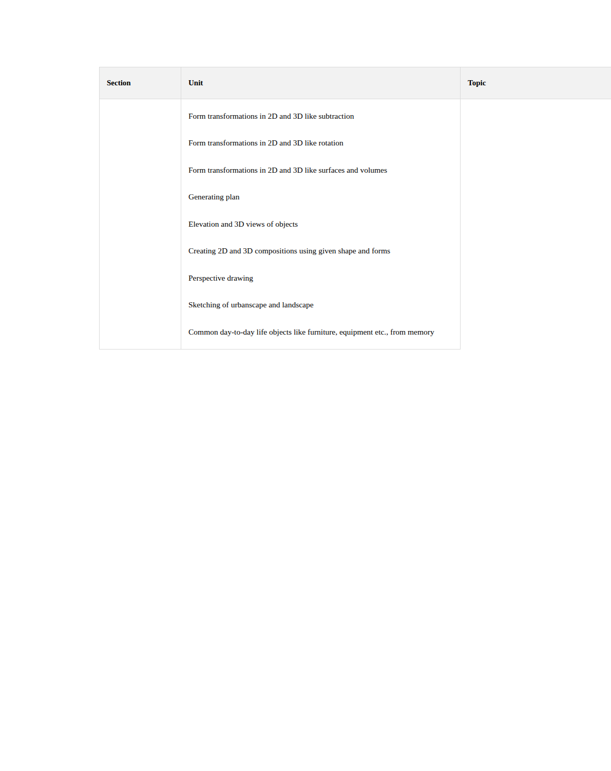| Section | Unit | Topic |
| --- | --- | --- |
| | Form transformations in 2D and 3D like subtraction Form transformations in 2D and 3D like rotation Form transformations in 2D and 3D like surfaces and volumes Generating plan Elevation and 3D views of objects Creating 2D and 3D compositions using given shape and forms Perspective drawing Sketching of urbanscape and landscape Common day-to-day life objects like furniture, equipment etc., from memory | |